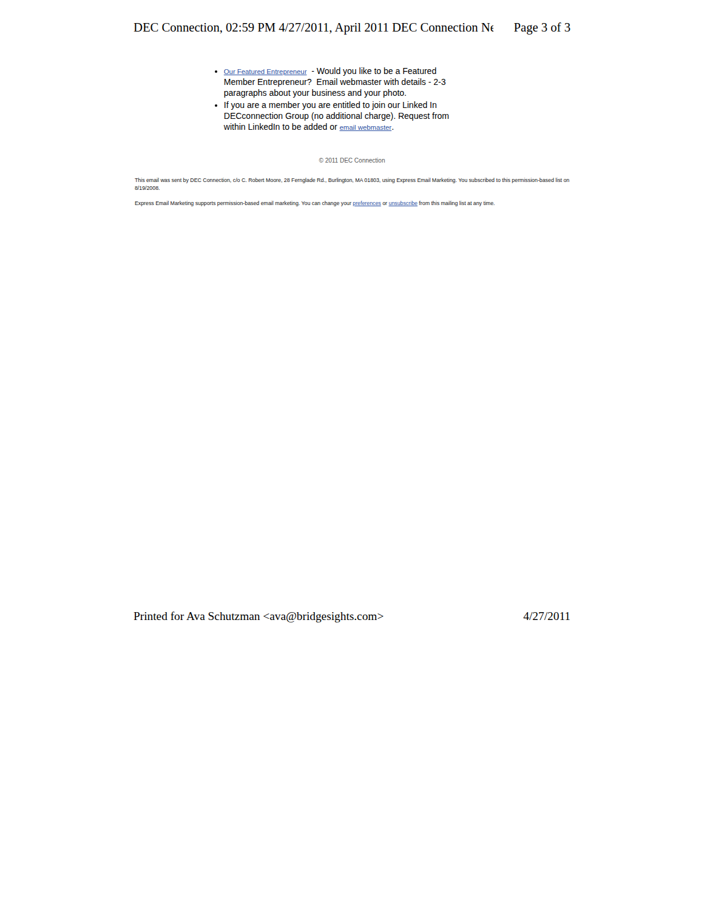DEC Connection, 02:59 PM 4/27/2011, April 2011 DEC Connection News-at-a-Glance
Page 3 of 3
Our Featured Entrepreneur - Would you like to be a Featured Member Entrepreneur? Email webmaster with details - 2-3 paragraphs about your business and your photo.
If you are a member you are entitled to join our Linked In DECconnection Group (no additional charge). Request from within LinkedIn to be added or email webmaster.
© 2011 DEC Connection
This email was sent by DEC Connection, c/o C. Robert Moore, 28 Fernglade Rd., Burlington, MA 01803, using Express Email Marketing. You subscribed to this permission-based list on 8/19/2008.
Express Email Marketing supports permission-based email marketing. You can change your preferences or unsubscribe from this mailing list at any time.
Printed for Ava Schutzman <ava@bridgesights.com>
4/27/2011